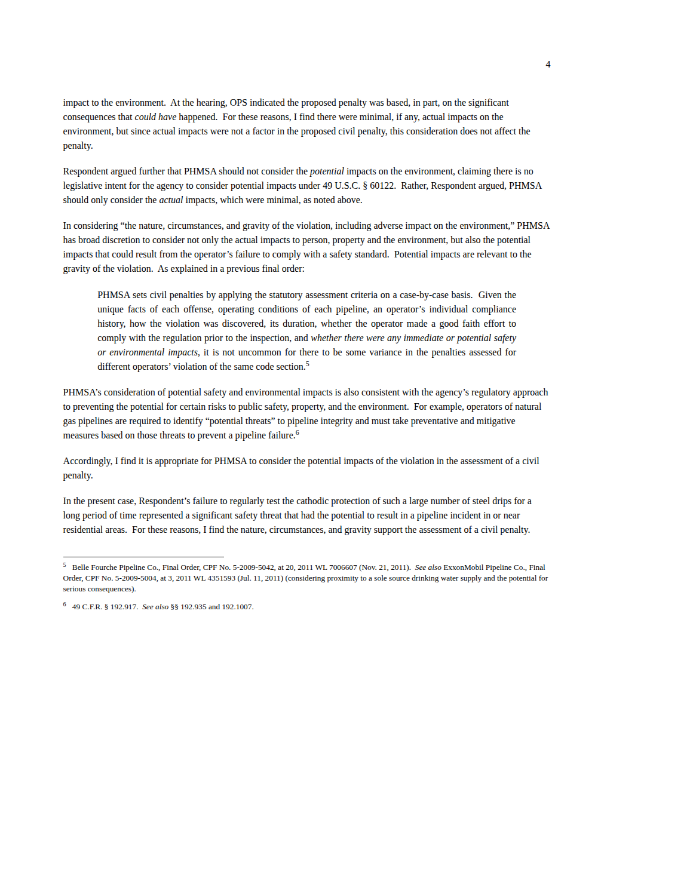4
impact to the environment. At the hearing, OPS indicated the proposed penalty was based, in part, on the significant consequences that could have happened. For these reasons, I find there were minimal, if any, actual impacts on the environment, but since actual impacts were not a factor in the proposed civil penalty, this consideration does not affect the penalty.
Respondent argued further that PHMSA should not consider the potential impacts on the environment, claiming there is no legislative intent for the agency to consider potential impacts under 49 U.S.C. § 60122. Rather, Respondent argued, PHMSA should only consider the actual impacts, which were minimal, as noted above.
In considering “the nature, circumstances, and gravity of the violation, including adverse impact on the environment,” PHMSA has broad discretion to consider not only the actual impacts to person, property and the environment, but also the potential impacts that could result from the operator’s failure to comply with a safety standard. Potential impacts are relevant to the gravity of the violation. As explained in a previous final order:
PHMSA sets civil penalties by applying the statutory assessment criteria on a case-by-case basis. Given the unique facts of each offense, operating conditions of each pipeline, an operator’s individual compliance history, how the violation was discovered, its duration, whether the operator made a good faith effort to comply with the regulation prior to the inspection, and whether there were any immediate or potential safety or environmental impacts, it is not uncommon for there to be some variance in the penalties assessed for different operators’ violation of the same code section.5
PHMSA’s consideration of potential safety and environmental impacts is also consistent with the agency’s regulatory approach to preventing the potential for certain risks to public safety, property, and the environment. For example, operators of natural gas pipelines are required to identify “potential threats” to pipeline integrity and must take preventative and mitigative measures based on those threats to prevent a pipeline failure.6
Accordingly, I find it is appropriate for PHMSA to consider the potential impacts of the violation in the assessment of a civil penalty.
In the present case, Respondent’s failure to regularly test the cathodic protection of such a large number of steel drips for a long period of time represented a significant safety threat that had the potential to result in a pipeline incident in or near residential areas. For these reasons, I find the nature, circumstances, and gravity support the assessment of a civil penalty.
5 Belle Fourche Pipeline Co., Final Order, CPF No. 5-2009-5042, at 20, 2011 WL 7006607 (Nov. 21, 2011). See also ExxonMobil Pipeline Co., Final Order, CPF No. 5-2009-5004, at 3, 2011 WL 4351593 (Jul. 11, 2011) (considering proximity to a sole source drinking water supply and the potential for serious consequences).
6 49 C.F.R. § 192.917. See also §§ 192.935 and 192.1007.